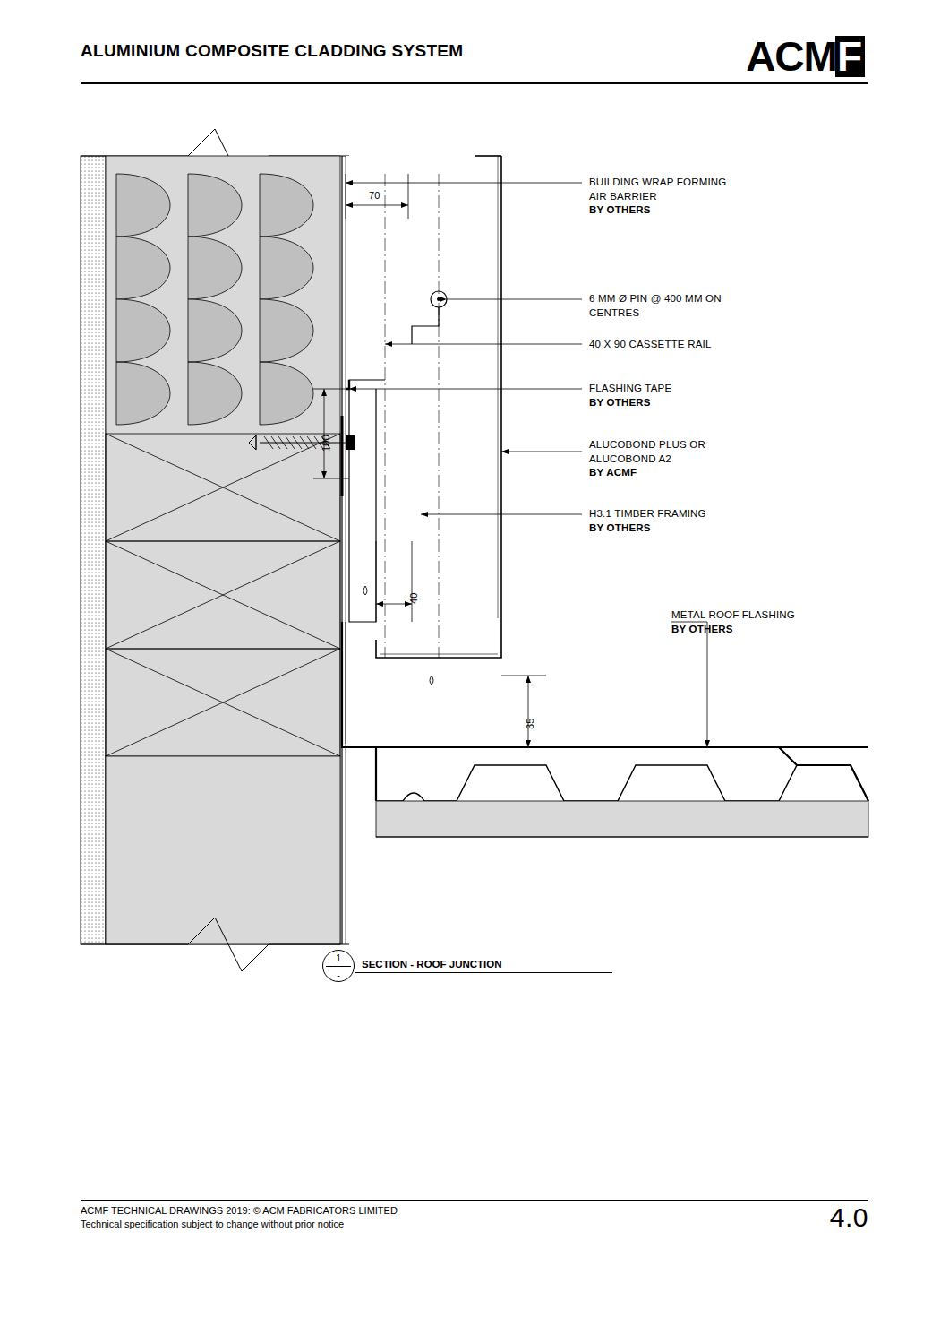Aluminium Composite Cladding System
ACMF
Building wrap forming
air barrier
By others
6 mm Ø pin @ 400 mm on
centres
40 x 90 cassette rail
Flashing tape
By others
Alucobond Plus or
Alucobond A2
By ACMF
H3.1 timber framing
By others
Metal roof flashing
By others
70
100
40
35
1 -
Section - Roof Junction
ACMF TECHNICAL DRAWINGS 2019: © ACM FABRICATORS LIMITED
Technical specification subject to change without prior notice
4.0